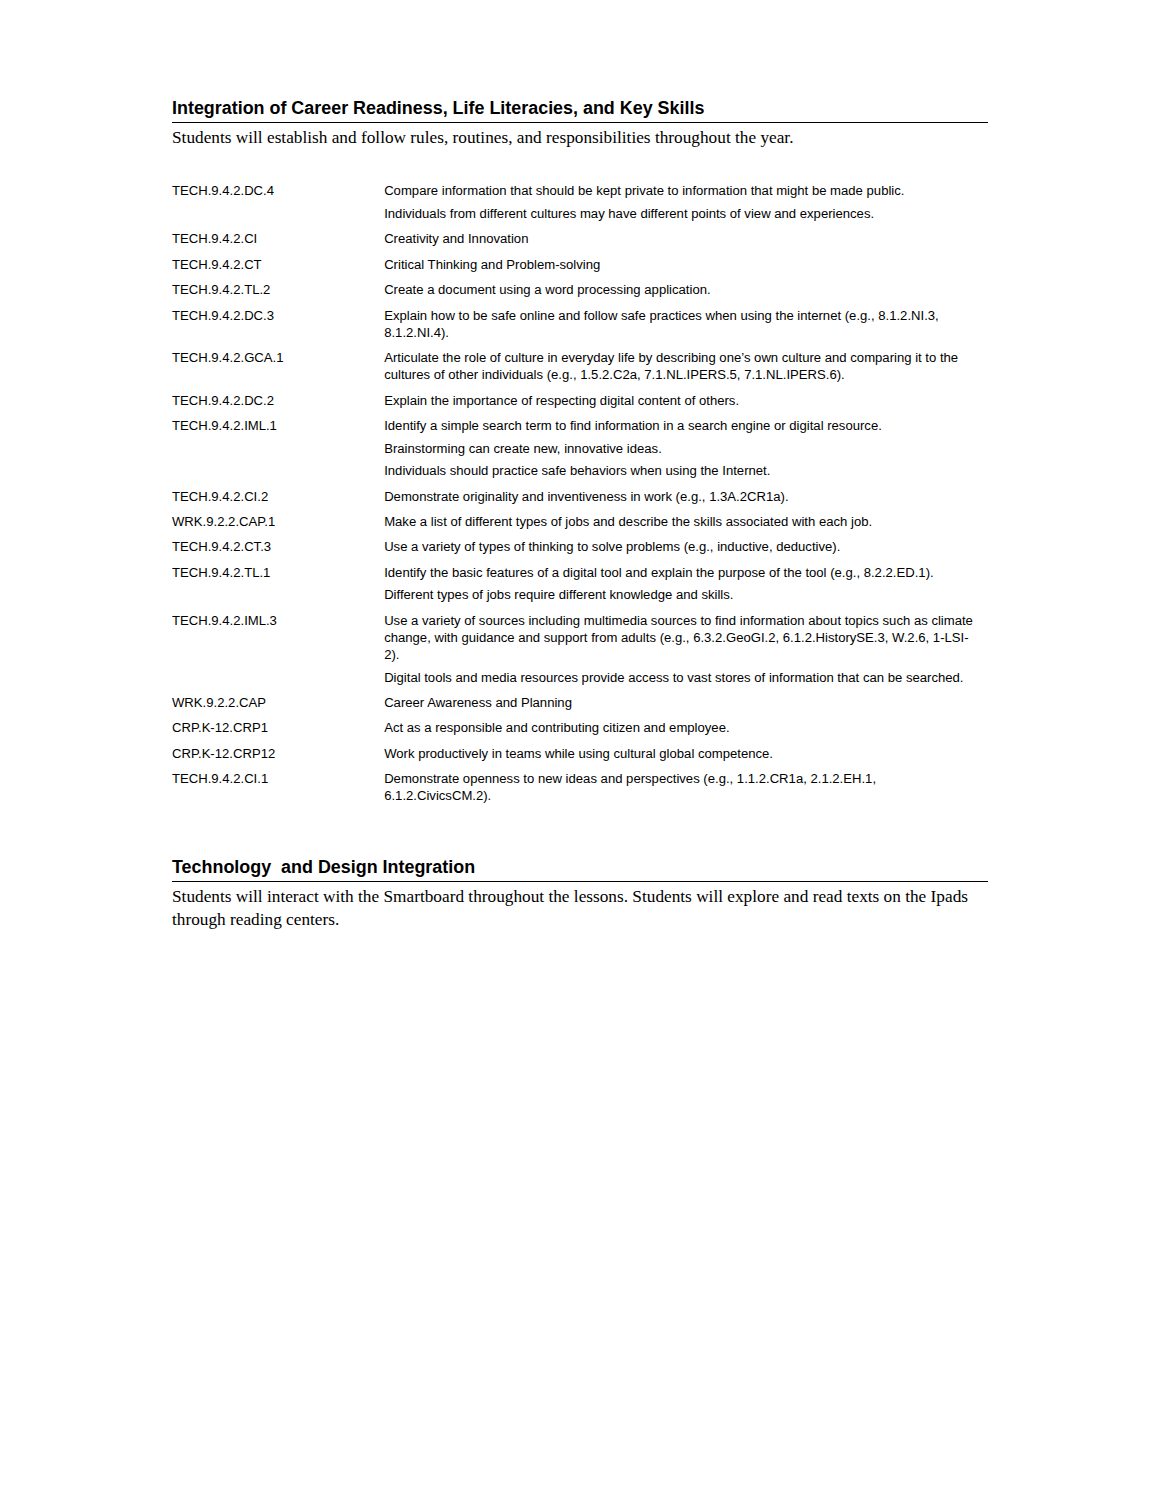Integration of Career Readiness, Life Literacies, and Key Skills
Students will establish and follow rules, routines, and responsibilities throughout the year.
| TECH.9.4.2.DC.4 | Compare information that should be kept private to information that might be made public. |
| | Individuals from different cultures may have different points of view and experiences. |
| TECH.9.4.2.CI | Creativity and Innovation |
| TECH.9.4.2.CT | Critical Thinking and Problem-solving |
| TECH.9.4.2.TL.2 | Create a document using a word processing application. |
| TECH.9.4.2.DC.3 | Explain how to be safe online and follow safe practices when using the internet (e.g., 8.1.2.NI.3, 8.1.2.NI.4). |
| TECH.9.4.2.GCA.1 | Articulate the role of culture in everyday life by describing one’s own culture and comparing it to the cultures of other individuals (e.g., 1.5.2.C2a, 7.1.NL.IPERS.5, 7.1.NL.IPERS.6). |
| TECH.9.4.2.DC.2 | Explain the importance of respecting digital content of others. |
| TECH.9.4.2.IML.1 | Identify a simple search term to find information in a search engine or digital resource. |
| | Brainstorming can create new, innovative ideas. |
| | Individuals should practice safe behaviors when using the Internet. |
| TECH.9.4.2.CI.2 | Demonstrate originality and inventiveness in work (e.g., 1.3A.2CR1a). |
| WRK.9.2.2.CAP.1 | Make a list of different types of jobs and describe the skills associated with each job. |
| TECH.9.4.2.CT.3 | Use a variety of types of thinking to solve problems (e.g., inductive, deductive). |
| TECH.9.4.2.TL.1 | Identify the basic features of a digital tool and explain the purpose of the tool (e.g., 8.2.2.ED.1). |
| | Different types of jobs require different knowledge and skills. |
| TECH.9.4.2.IML.3 | Use a variety of sources including multimedia sources to find information about topics such as climate change, with guidance and support from adults (e.g., 6.3.2.GeoGI.2, 6.1.2.HistorySE.3, W.2.6, 1-LSI-2). |
| | Digital tools and media resources provide access to vast stores of information that can be searched. |
| WRK.9.2.2.CAP | Career Awareness and Planning |
| CRP.K-12.CRP1 | Act as a responsible and contributing citizen and employee. |
| CRP.K-12.CRP12 | Work productively in teams while using cultural global competence. |
| TECH.9.4.2.CI.1 | Demonstrate openness to new ideas and perspectives (e.g., 1.1.2.CR1a, 2.1.2.EH.1, 6.1.2.CivicsCM.2). |
Technology and Design Integration
Students will interact with the Smartboard throughout the lessons. Students will explore and read texts on the Ipads through reading centers.